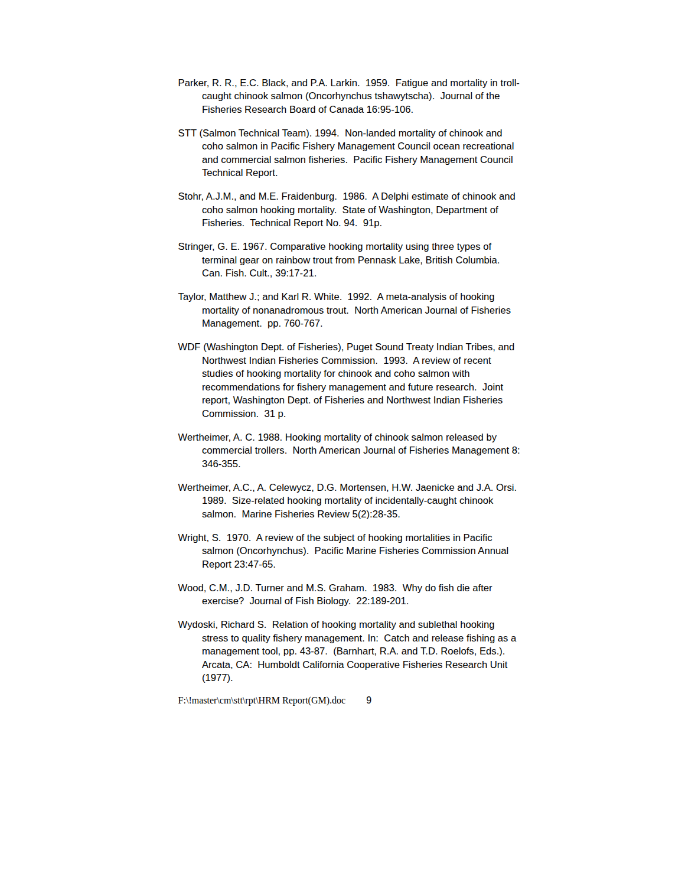Parker, R. R., E.C. Black, and P.A. Larkin. 1959. Fatigue and mortality in troll-caught chinook salmon (Oncorhynchus tshawytscha). Journal of the Fisheries Research Board of Canada 16:95-106.
STT (Salmon Technical Team). 1994. Non-landed mortality of chinook and coho salmon in Pacific Fishery Management Council ocean recreational and commercial salmon fisheries. Pacific Fishery Management Council Technical Report.
Stohr, A.J.M., and M.E. Fraidenburg. 1986. A Delphi estimate of chinook and coho salmon hooking mortality. State of Washington, Department of Fisheries. Technical Report No. 94. 91p.
Stringer, G. E. 1967. Comparative hooking mortality using three types of terminal gear on rainbow trout from Pennask Lake, British Columbia. Can. Fish. Cult., 39:17-21.
Taylor, Matthew J.; and Karl R. White. 1992. A meta-analysis of hooking mortality of nonanadromous trout. North American Journal of Fisheries Management. pp. 760-767.
WDF (Washington Dept. of Fisheries), Puget Sound Treaty Indian Tribes, and Northwest Indian Fisheries Commission. 1993. A review of recent studies of hooking mortality for chinook and coho salmon with recommendations for fishery management and future research. Joint report, Washington Dept. of Fisheries and Northwest Indian Fisheries Commission. 31 p.
Wertheimer, A. C. 1988. Hooking mortality of chinook salmon released by commercial trollers. North American Journal of Fisheries Management 8: 346-355.
Wertheimer, A.C., A. Celewycz, D.G. Mortensen, H.W. Jaenicke and J.A. Orsi. 1989. Size-related hooking mortality of incidentally-caught chinook salmon. Marine Fisheries Review 5(2):28-35.
Wright, S. 1970. A review of the subject of hooking mortalities in Pacific salmon (Oncorhynchus). Pacific Marine Fisheries Commission Annual Report 23:47-65.
Wood, C.M., J.D. Turner and M.S. Graham. 1983. Why do fish die after exercise? Journal of Fish Biology. 22:189-201.
Wydoski, Richard S. Relation of hooking mortality and sublethal hooking stress to quality fishery management. In: Catch and release fishing as a management tool, pp. 43-87. (Barnhart, R.A. and T.D. Roelofs, Eds.). Arcata, CA: Humboldt California Cooperative Fisheries Research Unit (1977).
F:\!master\cm\stt\rpt\HRM Report(GM).doc 9